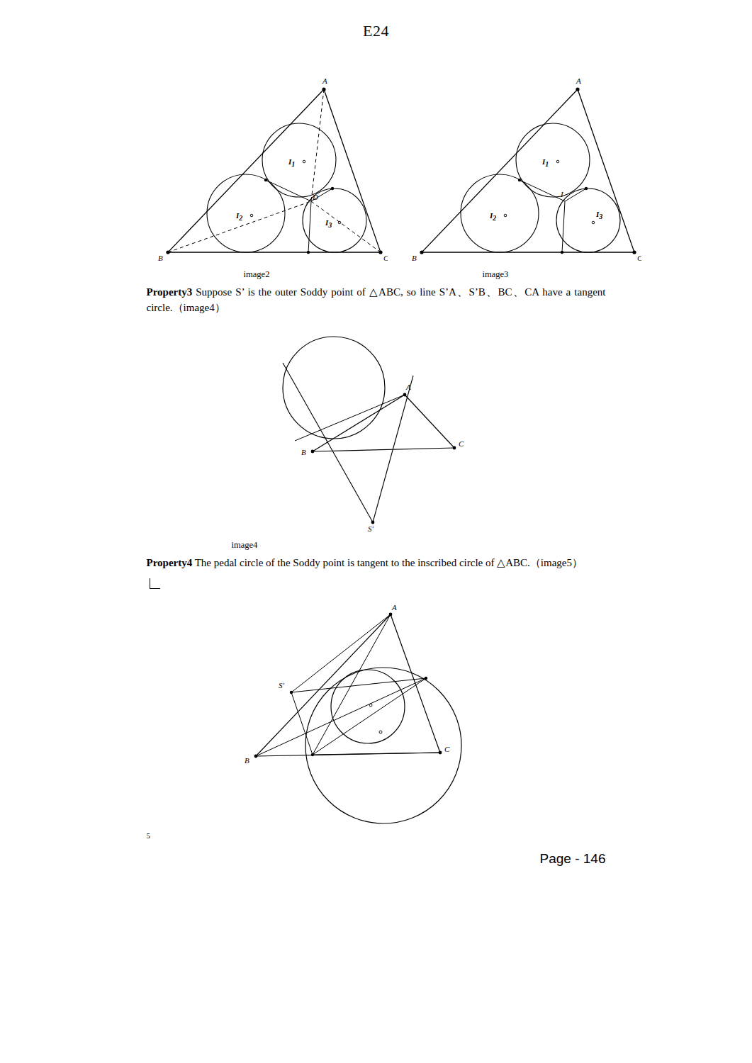E24
A B C I1 I2 I3 D
A B C I1 I2 I3 I
image2 image3
Property3 Suppose S’ is the outer Soddy point of △ABC, so line S’A、S’B、BC、CA have a tangent circle.（image4）
A B C S′
image4
Property4 The pedal circle of the Soddy point is tangent to the inscribed circle of △ABC.（image5）
A B C S′
5
Page - 146